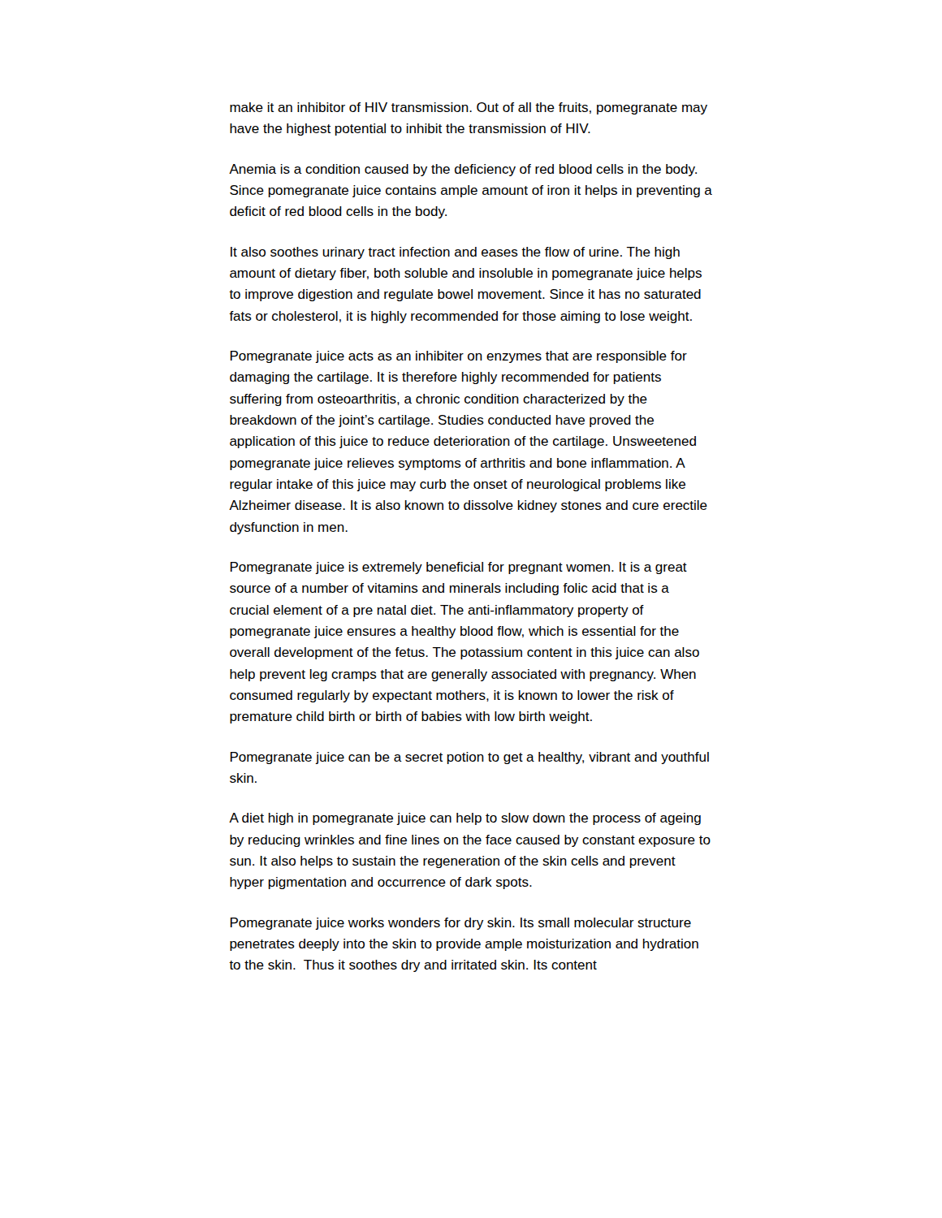make it an inhibitor of HIV transmission. Out of all the fruits, pomegranate may have the highest potential to inhibit the transmission of HIV.
Anemia is a condition caused by the deficiency of red blood cells in the body. Since pomegranate juice contains ample amount of iron it helps in preventing a deficit of red blood cells in the body.
It also soothes urinary tract infection and eases the flow of urine. The high amount of dietary fiber, both soluble and insoluble in pomegranate juice helps to improve digestion and regulate bowel movement. Since it has no saturated fats or cholesterol, it is highly recommended for those aiming to lose weight.
Pomegranate juice acts as an inhibiter on enzymes that are responsible for damaging the cartilage. It is therefore highly recommended for patients suffering from osteoarthritis, a chronic condition characterized by the breakdown of the joint’s cartilage. Studies conducted have proved the application of this juice to reduce deterioration of the cartilage. Unsweetened pomegranate juice relieves symptoms of arthritis and bone inflammation. A regular intake of this juice may curb the onset of neurological problems like Alzheimer disease. It is also known to dissolve kidney stones and cure erectile dysfunction in men.
Pomegranate juice is extremely beneficial for pregnant women. It is a great source of a number of vitamins and minerals including folic acid that is a crucial element of a pre natal diet. The anti-inflammatory property of pomegranate juice ensures a healthy blood flow, which is essential for the overall development of the fetus. The potassium content in this juice can also help prevent leg cramps that are generally associated with pregnancy. When consumed regularly by expectant mothers, it is known to lower the risk of premature child birth or birth of babies with low birth weight.
Pomegranate juice can be a secret potion to get a healthy, vibrant and youthful skin.
A diet high in pomegranate juice can help to slow down the process of ageing by reducing wrinkles and fine lines on the face caused by constant exposure to sun. It also helps to sustain the regeneration of the skin cells and prevent hyper pigmentation and occurrence of dark spots.
Pomegranate juice works wonders for dry skin. Its small molecular structure penetrates deeply into the skin to provide ample moisturization and hydration to the skin. Thus it soothes dry and irritated skin. Its content